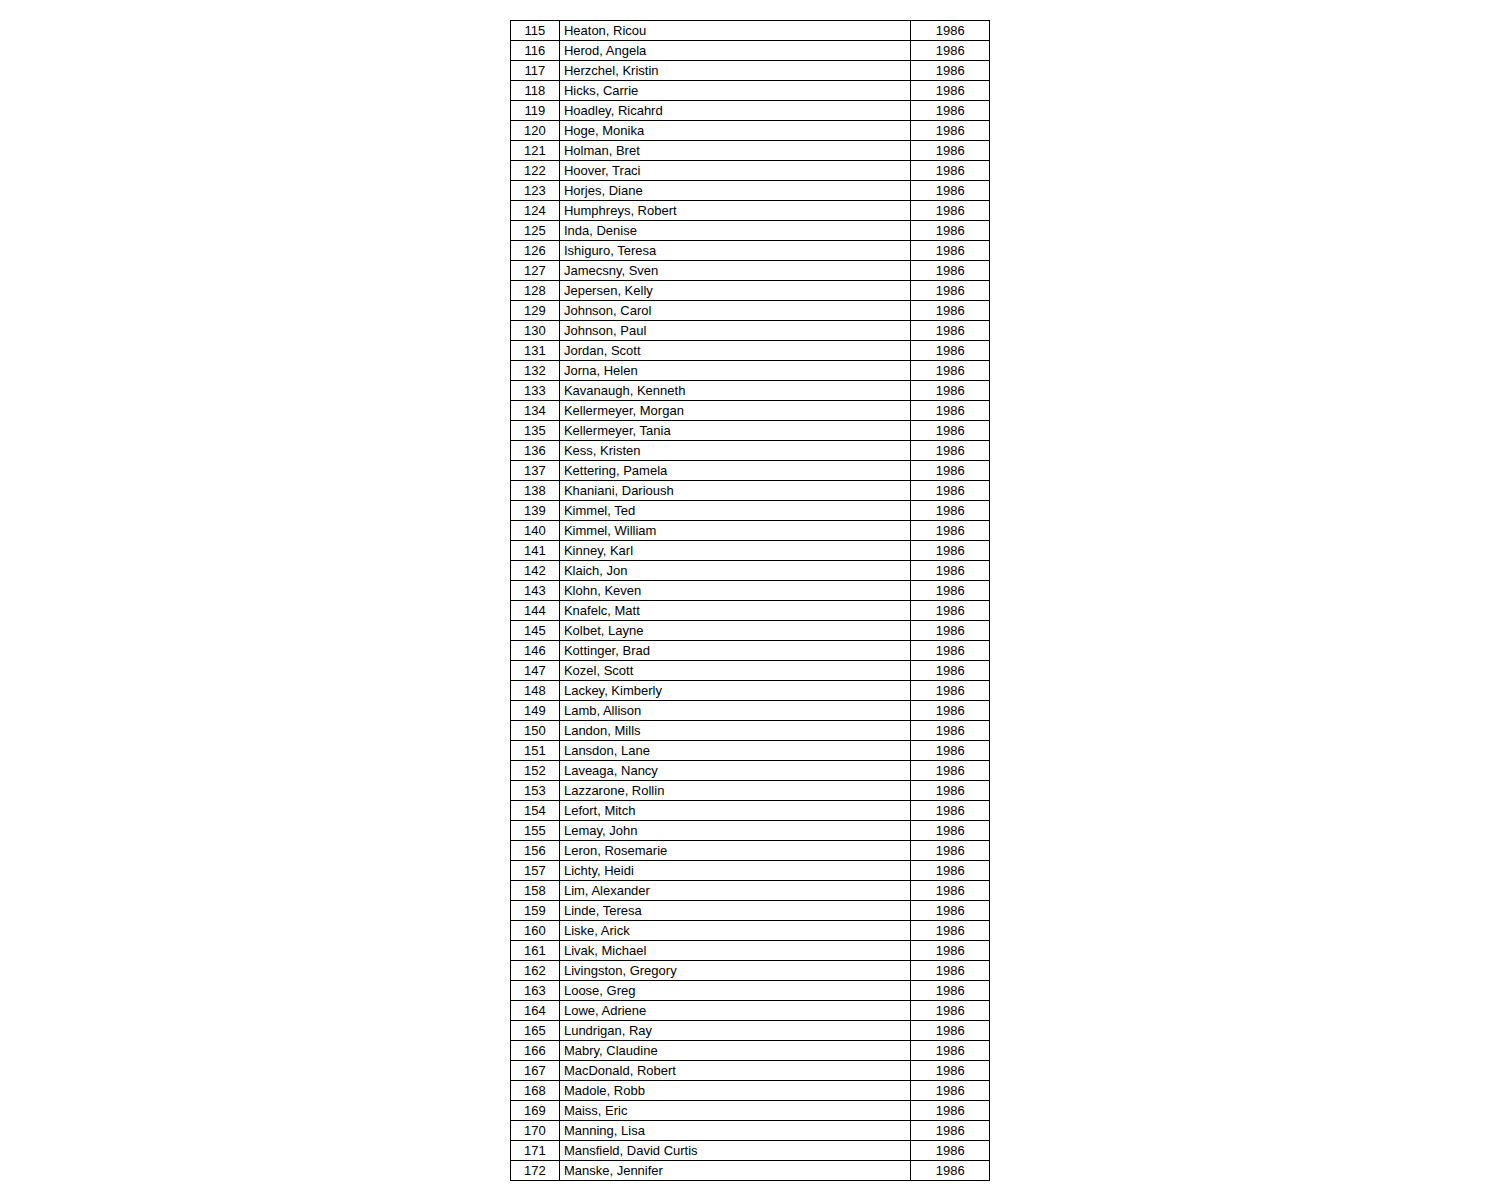| 115 | Heaton, Ricou | 1986 |
| 116 | Herod, Angela | 1986 |
| 117 | Herzchel, Kristin | 1986 |
| 118 | Hicks, Carrie | 1986 |
| 119 | Hoadley, Ricahrd | 1986 |
| 120 | Hoge, Monika | 1986 |
| 121 | Holman, Bret | 1986 |
| 122 | Hoover, Traci | 1986 |
| 123 | Horjes, Diane | 1986 |
| 124 | Humphreys, Robert | 1986 |
| 125 | Inda, Denise | 1986 |
| 126 | Ishiguro, Teresa | 1986 |
| 127 | Jamecsny, Sven | 1986 |
| 128 | Jepersen, Kelly | 1986 |
| 129 | Johnson, Carol | 1986 |
| 130 | Johnson, Paul | 1986 |
| 131 | Jordan, Scott | 1986 |
| 132 | Jorna, Helen | 1986 |
| 133 | Kavanaugh, Kenneth | 1986 |
| 134 | Kellermeyer, Morgan | 1986 |
| 135 | Kellermeyer, Tania | 1986 |
| 136 | Kess, Kristen | 1986 |
| 137 | Kettering, Pamela | 1986 |
| 138 | Khaniani, Darioush | 1986 |
| 139 | Kimmel, Ted | 1986 |
| 140 | Kimmel, William | 1986 |
| 141 | Kinney, Karl | 1986 |
| 142 | Klaich, Jon | 1986 |
| 143 | Klohn, Keven | 1986 |
| 144 | Knafelc, Matt | 1986 |
| 145 | Kolbet, Layne | 1986 |
| 146 | Kottinger, Brad | 1986 |
| 147 | Kozel, Scott | 1986 |
| 148 | Lackey, Kimberly | 1986 |
| 149 | Lamb, Allison | 1986 |
| 150 | Landon, Mills | 1986 |
| 151 | Lansdon, Lane | 1986 |
| 152 | Laveaga, Nancy | 1986 |
| 153 | Lazzarone, Rollin | 1986 |
| 154 | Lefort, Mitch | 1986 |
| 155 | Lemay, John | 1986 |
| 156 | Leron, Rosemarie | 1986 |
| 157 | Lichty, Heidi | 1986 |
| 158 | Lim, Alexander | 1986 |
| 159 | Linde, Teresa | 1986 |
| 160 | Liske, Arick | 1986 |
| 161 | Livak, Michael | 1986 |
| 162 | Livingston, Gregory | 1986 |
| 163 | Loose, Greg | 1986 |
| 164 | Lowe, Adriene | 1986 |
| 165 | Lundrigan, Ray | 1986 |
| 166 | Mabry, Claudine | 1986 |
| 167 | MacDonald, Robert | 1986 |
| 168 | Madole, Robb | 1986 |
| 169 | Maiss, Eric | 1986 |
| 170 | Manning, Lisa | 1986 |
| 171 | Mansfield, David Curtis | 1986 |
| 172 | Manske, Jennifer | 1986 |